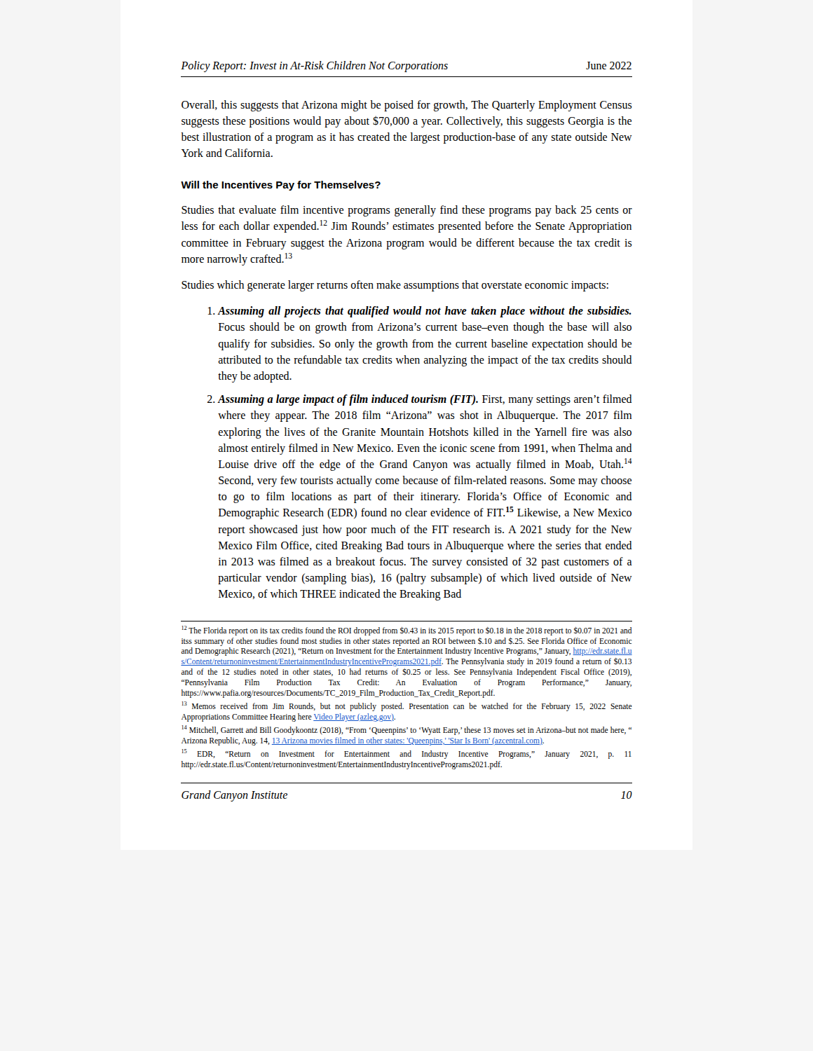Policy Report: Invest in At-Risk Children Not Corporations
June 2022
Overall, this suggests that Arizona might be poised for growth, The Quarterly Employment Census suggests these positions would pay about $70,000 a year. Collectively, this suggests Georgia is the best illustration of a program as it has created the largest production-base of any state outside New York and California.
Will the Incentives Pay for Themselves?
Studies that evaluate film incentive programs generally find these programs pay back 25 cents or less for each dollar expended.12 Jim Rounds’ estimates presented before the Senate Appropriation committee in February suggest the Arizona program would be different because the tax credit is more narrowly crafted.13
Studies which generate larger returns often make assumptions that overstate economic impacts:
Assuming all projects that qualified would not have taken place without the subsidies. Focus should be on growth from Arizona’s current base–even though the base will also qualify for subsidies. So only the growth from the current baseline expectation should be attributed to the refundable tax credits when analyzing the impact of the tax credits should they be adopted.
Assuming a large impact of film induced tourism (FIT). First, many settings aren’t filmed where they appear. The 2018 film “Arizona” was shot in Albuquerque. The 2017 film exploring the lives of the Granite Mountain Hotshots killed in the Yarnell fire was also almost entirely filmed in New Mexico. Even the iconic scene from 1991, when Thelma and Louise drive off the edge of the Grand Canyon was actually filmed in Moab, Utah.14 Second, very few tourists actually come because of film-related reasons. Some may choose to go to film locations as part of their itinerary. Florida’s Office of Economic and Demographic Research (EDR) found no clear evidence of FIT.15 Likewise, a New Mexico report showcased just how poor much of the FIT research is. A 2021 study for the New Mexico Film Office, cited Breaking Bad tours in Albuquerque where the series that ended in 2013 was filmed as a breakout focus. The survey consisted of 32 past customers of a particular vendor (sampling bias), 16 (paltry subsample) of which lived outside of New Mexico, of which THREE indicated the Breaking Bad
12 The Florida report on its tax credits found the ROI dropped from $0.43 in its 2015 report to $0.18 in the 2018 report to $0.07 in 2021 and itss summary of other studies found most studies in other states reported an ROI between $.10 and $.25. See Florida Office of Economic and Demographic Research (2021), “Return on Investment for the Entertainment Industry Incentive Programs,” January, http://edr.state.fl.us/Content/returnoninvestment/EntertainmentIndustryIncentivePrograms2021.pdf. The Pennsylvania study in 2019 found a return of $0.13 and of the 12 studies noted in other states, 10 had returns of $0.25 or less. See Pennsylvania Independent Fiscal Office (2019), “Pennsylvania Film Production Tax Credit: An Evaluation of Program Performance,” January, https://www.pafia.org/resources/Documents/TC_2019_Film_Production_Tax_Credit_Report.pdf.
13 Memos received from Jim Rounds, but not publicly posted. Presentation can be watched for the February 15, 2022 Senate Appropriations Committee Hearing here Video Player (azleg.gov).
14 Mitchell, Garrett and Bill Goodykoontz (2018), “From ‘Queenpins’ to ‘Wyatt Earp,’ these 13 moves set in Arizona–but not made here, “ Arizona Republic, Aug. 14, 13 Arizona movies filmed in other states: 'Queenpins,' 'Star Is Born' (azcentral.com).
15 EDR, “Return on Investment for Entertainment and Industry Incentive Programs,” January 2021, p. 11 http://edr.state.fl.us/Content/returnoninvestment/EntertainmentIndustryIncentivePrograms2021.pdf.
Grand Canyon Institute
10